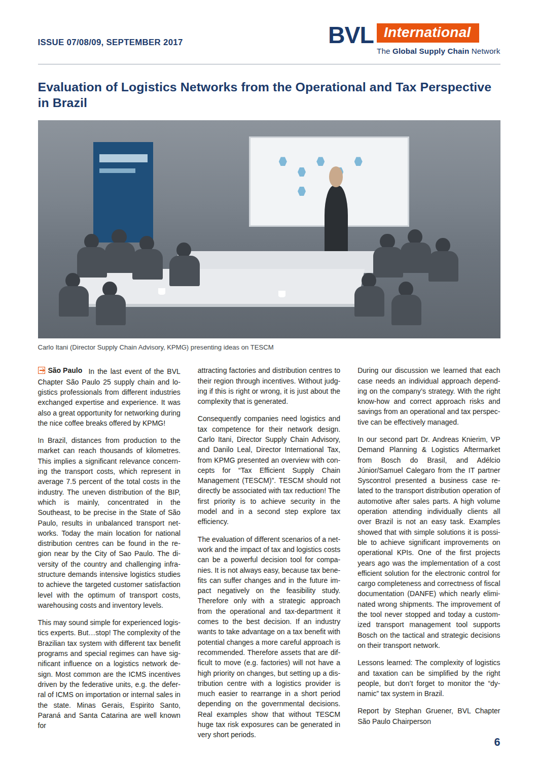ISSUE 07/08/09, SEPTEMBER 2017
BVL
International
The Global Supply Chain Network
Evaluation of Logistics Networks from the Operational and Tax Perspective in Brazil
Carlo Itani (Director Supply Chain Advisory, KPMG) presenting ideas on TESCM
São Paulo In the last event of the BVL Chapter São Paulo 25 supply chain and logistics professionals from different industries exchanged expertise and experience. It was also a great opportunity for networking during the nice coffee breaks offered by KPMG!
In Brazil, distances from production to the market can reach thousands of kilometres. This implies a significant relevance concerning the transport costs, which represent in average 7.5 percent of the total costs in the industry. The uneven distribution of the BIP, which is mainly, concentrated in the Southeast, to be precise in the State of São Paulo, results in unbalanced transport networks. Today the main location for national distribution centres can be found in the region near by the City of Sao Paulo. The diversity of the country and challenging infrastructure demands intensive logistics studies to achieve the targeted customer satisfaction level with the optimum of transport costs, warehousing costs and inventory levels.
This may sound simple for experienced logistics experts. But…stop! The complexity of the Brazilian tax system with different tax benefit programs and special regimes can have significant influence on a logistics network design. Most common are the ICMS incentives driven by the federative units, e.g. the deferral of ICMS on importation or internal sales in the state. Minas Gerais, Espirito Santo, Paraná and Santa Catarina are well known for
attracting factories and distribution centres to their region through incentives. Without judging if this is right or wrong, it is just about the complexity that is generated.
Consequently companies need logistics and tax competence for their network design. Carlo Itani, Director Supply Chain Advisory, and Danilo Leal, Director International Tax, from KPMG presented an overview with concepts for “Tax Efficient Supply Chain Management (TESCM)”. TESCM should not directly be associated with tax reduction! The first priority is to achieve security in the model and in a second step explore tax efficiency.
The evaluation of different scenarios of a network and the impact of tax and logistics costs can be a powerful decision tool for companies. It is not always easy, because tax benefits can suffer changes and in the future impact negatively on the feasibility study. Therefore only with a strategic approach from the operational and tax-department it comes to the best decision. If an industry wants to take advantage on a tax benefit with potential changes a more careful approach is recommended. Therefore assets that are difficult to move (e.g. factories) will not have a high priority on changes, but setting up a distribution centre with a logistics provider is much easier to rearrange in a short period depending on the governmental decisions. Real examples show that without TESCM huge tax risk exposures can be generated in very short periods.
During our discussion we learned that each case needs an individual approach depending on the company’s strategy. With the right know-how and correct approach risks and savings from an operational and tax perspective can be effectively managed.
In our second part Dr. Andreas Knierim, VP Demand Planning & Logistics Aftermarket from Bosch do Brasil, and Adélcio Júnior/Samuel Calegaro from the IT partner Syscontrol presented a business case related to the transport distribution operation of automotive after sales parts. A high volume operation attending individually clients all over Brazil is not an easy task. Examples showed that with simple solutions it is possible to achieve significant improvements on operational KPIs. One of the first projects years ago was the implementation of a cost efficient solution for the electronic control for cargo completeness and correctness of fiscal documentation (DANFE) which nearly eliminated wrong shipments. The improvement of the tool never stopped and today a customized transport management tool supports Bosch on the tactical and strategic decisions on their transport network.
Lessons learned: The complexity of logistics and taxation can be simplified by the right people, but don’t forget to monitor the “dynamic” tax system in Brazil.
Report by Stephan Gruener, BVL Chapter São Paulo Chairperson
6